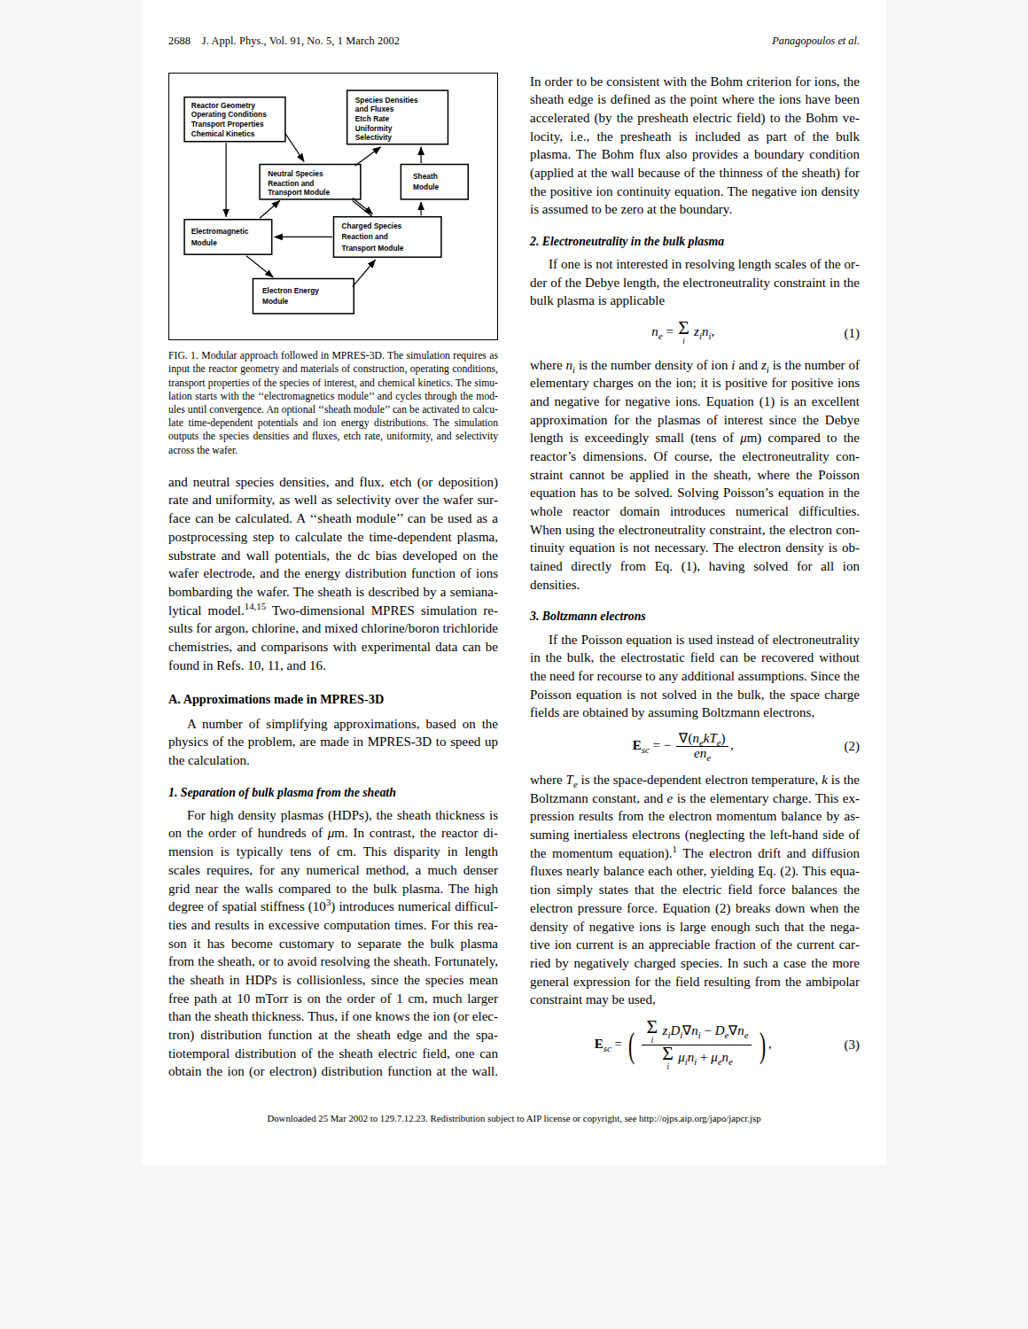2688 J. Appl. Phys., Vol. 91, No. 5, 1 March 2002
Panagopoulos et al.
Reactor Geometry Operating Conditions Transport Properties Chemical Kinetics Species Densities and Fluxes Etch Rate Uniformity Selectivity Neutral Species Reaction and Transport Module Sheath Module Electromagnetic Module Charged Species Reaction and Transport Module Electron Energy Module
FIG. 1. Modular approach followed in MPRES-3D. The simulation requires as input the reactor geometry and materials of construction, operating conditions, transport properties of the species of interest, and chemical kinetics. The simulation starts with the ‘‘electromagnetics module’’ and cycles through the modules until convergence. An optional ‘‘sheath module’’ can be activated to calculate time-dependent potentials and ion energy distributions. The simulation outputs the species densities and fluxes, etch rate, uniformity, and selectivity across the wafer.
and neutral species densities, and flux, etch (or deposition) rate and uniformity, as well as selectivity over the wafer surface can be calculated. A ‘‘sheath module’’ can be used as a postprocessing step to calculate the time-dependent plasma, substrate and wall potentials, the dc bias developed on the wafer electrode, and the energy distribution function of ions bombarding the wafer. The sheath is described by a semianalytical model.14,15 Two-dimensional MPRES simulation results for argon, chlorine, and mixed chlorine/boron trichloride chemistries, and comparisons with experimental data can be found in Refs. 10, 11, and 16.
A. Approximations made in MPRES-3D
A number of simplifying approximations, based on the physics of the problem, are made in MPRES-3D to speed up the calculation.
1. Separation of bulk plasma from the sheath
For high density plasmas (HDPs), the sheath thickness is on the order of hundreds of μm. In contrast, the reactor dimension is typically tens of cm. This disparity in length scales requires, for any numerical method, a much denser grid near the walls compared to the bulk plasma. The high degree of spatial stiffness (103) introduces numerical difficulties and results in excessive computation times. For this reason it has become customary to separate the bulk plasma from the sheath, or to avoid resolving the sheath. Fortunately, the sheath in HDPs is collisionless, since the species mean free path at 10 mTorr is on the order of 1 cm, much larger than the sheath thickness. Thus, if one knows the ion (or electron) distribution function at the sheath edge and the spatiotemporal distribution of the sheath electric field, one can obtain the ion (or electron) distribution function at the wall. In order to be consistent with the Bohm criterion for ions, the sheath edge is defined as the point where the ions have been accelerated (by the presheath electric field) to the Bohm velocity, i.e., the presheath is included as part of the bulk plasma. The Bohm flux also provides a boundary condition (applied at the wall because of the thinness of the sheath) for the positive ion continuity equation. The negative ion density is assumed to be zero at the boundary.
2. Electroneutrality in the bulk plasma
If one is not interested in resolving length scales of the order of the Debye length, the electroneutrality constraint in the bulk plasma is applicable
ne = Σi zini,
(1)
where ni is the number density of ion i and zi is the number of elementary charges on the ion; it is positive for positive ions and negative for negative ions. Equation (1) is an excellent approximation for the plasmas of interest since the Debye length is exceedingly small (tens of μm) compared to the reactor’s dimensions. Of course, the electroneutrality constraint cannot be applied in the sheath, where the Poisson equation has to be solved. Solving Poisson’s equation in the whole reactor domain introduces numerical difficulties. When using the electroneutrality constraint, the electron continuity equation is not necessary. The electron density is obtained directly from Eq. (1), having solved for all ion densities.
3. Boltzmann electrons
If the Poisson equation is used instead of electroneutrality in the bulk, the electrostatic field can be recovered without the need for recourse to any additional assumptions. Since the Poisson equation is not solved in the bulk, the space charge fields are obtained by assuming Boltzmann electrons,
Esc = − ∇(nekTe) ene ,
(2)
where Te is the space-dependent electron temperature, k is the Boltzmann constant, and e is the elementary charge. This expression results from the electron momentum balance by assuming inertialess electrons (neglecting the left-hand side of the momentum equation).1 The electron drift and diffusion fluxes nearly balance each other, yielding Eq. (2). This equation simply states that the electric field force balances the electron pressure force. Equation (2) breaks down when the density of negative ions is large enough such that the negative ion current is an appreciable fraction of the current carried by negatively charged species. In such a case the more general expression for the field resulting from the ambipolar constraint may be used,
Esc = ( Σi ziDi∇ni − De∇ne Σi μini + μene ),
(3)
Downloaded 25 Mar 2002 to 129.7.12.23. Redistribution subject to AIP license or copyright, see http://ojps.aip.org/japo/japcr.jsp